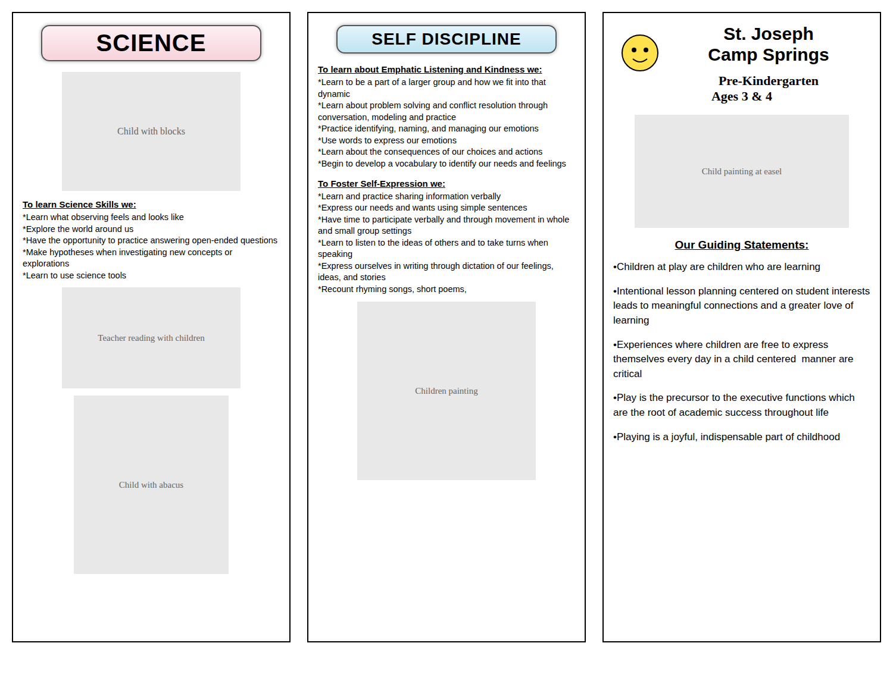SCIENCE
To learn Science Skills we:
*Learn what observing feels and looks like
*Explore the world around us
*Have the opportunity to practice answering open-ended questions
*Make hypotheses when investigating new concepts or explorations
*Learn to use science tools
SELF DISCIPLINE
To learn about Emphatic Listening and Kindness we:
*Learn to be a part of a larger group and how we fit into that dynamic
*Learn about problem solving and conflict resolution through conversation, modeling and practice
*Practice identifying, naming, and managing our emotions
*Use words to express our emotions
*Learn about the consequences of our choices and actions
*Begin to develop a vocabulary to identify our needs and feelings
To Foster Self-Expression we:
*Learn and practice sharing information verbally
*Express our needs and wants using simple sentences
*Have time to participate verbally and through movement in whole and small group settings
*Learn to listen to the ideas of others and to take turns when speaking
*Express ourselves in writing through dictation of our feelings, ideas, and stories
*Recount rhyming songs, short poems,
St. Joseph
Camp Springs
Pre-Kindergarten
Ages 3 & 4
Our Guiding Statements:
•Children at play are children who are learning
•Intentional lesson planning centered on student interests leads to meaningful connections and a greater love of learning
•Experiences where children are free to express themselves every day in a child centered manner are critical
•Play is the precursor to the executive functions which are the root of academic success throughout life
•Playing is a joyful, indispensable part of childhood